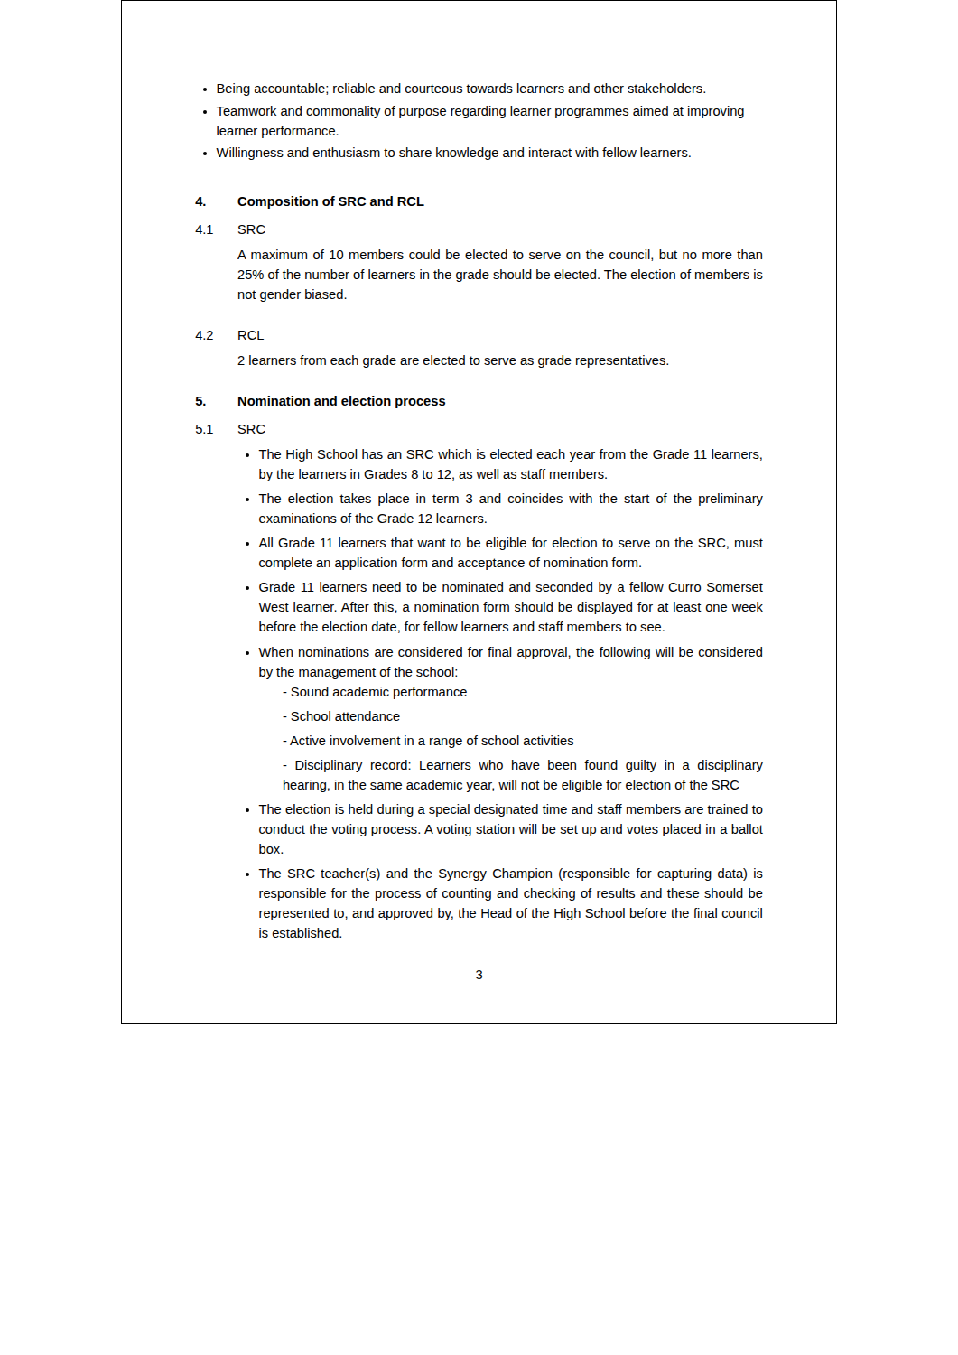Being accountable; reliable and courteous towards learners and other stakeholders.
Teamwork and commonality of purpose regarding learner programmes aimed at improving learner performance.
Willingness and enthusiasm to share knowledge and interact with fellow learners.
4. Composition of SRC and RCL
4.1 SRC
A maximum of 10 members could be elected to serve on the council, but no more than 25% of the number of learners in the grade should be elected. The election of members is not gender biased.
4.2 RCL
2 learners from each grade are elected to serve as grade representatives.
5. Nomination and election process
5.1 SRC
The High School has an SRC which is elected each year from the Grade 11 learners, by the learners in Grades 8 to 12, as well as staff members.
The election takes place in term 3 and coincides with the start of the preliminary examinations of the Grade 12 learners.
All Grade 11 learners that want to be eligible for election to serve on the SRC, must complete an application form and acceptance of nomination form.
Grade 11 learners need to be nominated and seconded by a fellow Curro Somerset West learner. After this, a nomination form should be displayed for at least one week before the election date, for fellow learners and staff members to see.
When nominations are considered for final approval, the following will be considered by the management of the school:
Sound academic performance
School attendance
Active involvement in a range of school activities
Disciplinary record: Learners who have been found guilty in a disciplinary hearing, in the same academic year, will not be eligible for election of the SRC
The election is held during a special designated time and staff members are trained to conduct the voting process. A voting station will be set up and votes placed in a ballot box.
The SRC teacher(s) and the Synergy Champion (responsible for capturing data) is responsible for the process of counting and checking of results and these should be represented to, and approved by, the Head of the High School before the final council is established.
3